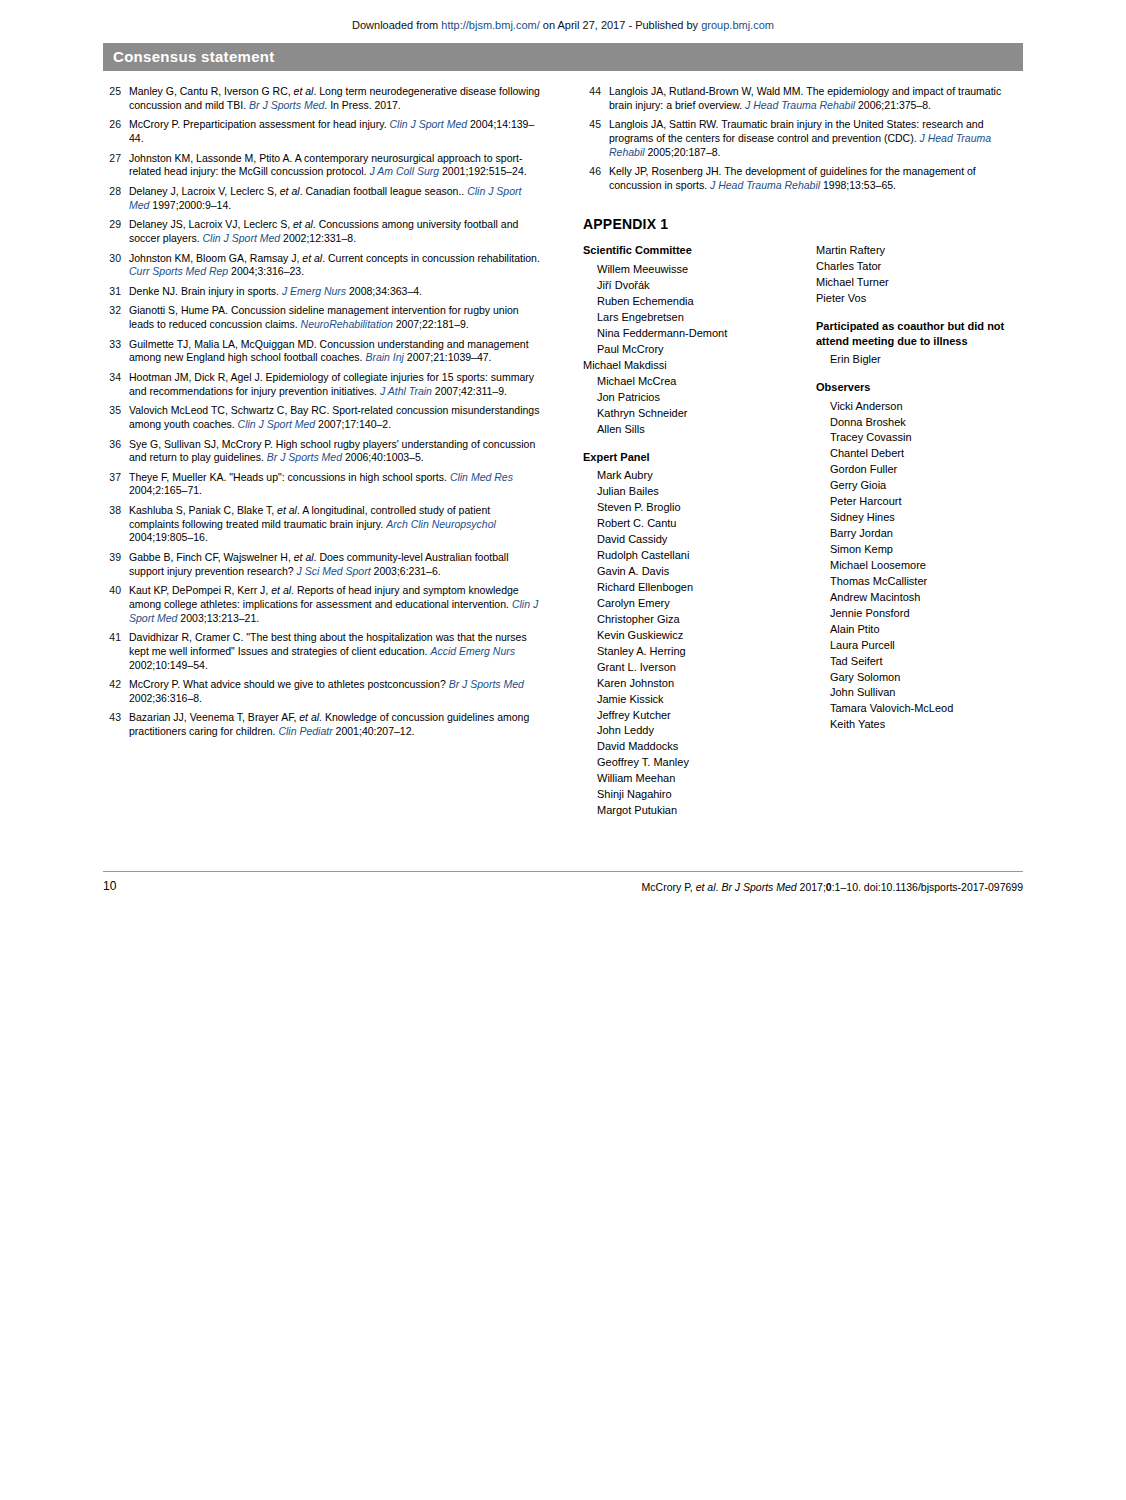Downloaded from http://bjsm.bmj.com/ on April 27, 2017 - Published by group.bmj.com
Consensus statement
25 Manley G, Cantu R, Iverson G RC, et al. Long term neurodegenerative disease following concussion and mild TBI. Br J Sports Med. In Press. 2017.
26 McCrory P. Preparticipation assessment for head injury. Clin J Sport Med 2004;14:139–44.
27 Johnston KM, Lassonde M, Ptito A. A contemporary neurosurgical approach to sport-related head injury: the McGill concussion protocol. J Am Coll Surg 2001;192:515–24.
28 Delaney J, Lacroix V, Leclerc S, et al. Canadian football league season.. Clin J Sport Med 1997;2000:9–14.
29 Delaney JS, Lacroix VJ, Leclerc S, et al. Concussions among university football and soccer players. Clin J Sport Med 2002;12:331–8.
30 Johnston KM, Bloom GA, Ramsay J, et al. Current concepts in concussion rehabilitation. Curr Sports Med Rep 2004;3:316–23.
31 Denke NJ. Brain injury in sports. J Emerg Nurs 2008;34:363–4.
32 Gianotti S, Hume PA. Concussion sideline management intervention for rugby union leads to reduced concussion claims. NeuroRehabilitation 2007;22:181–9.
33 Guilmette TJ, Malia LA, McQuiggan MD. Concussion understanding and management among new England high school football coaches. Brain Inj 2007;21:1039–47.
34 Hootman JM, Dick R, Agel J. Epidemiology of collegiate injuries for 15 sports: summary and recommendations for injury prevention initiatives. J Athl Train 2007;42:311–9.
35 Valovich McLeod TC, Schwartz C, Bay RC. Sport-related concussion misunderstandings among youth coaches. Clin J Sport Med 2007;17:140–2.
36 Sye G, Sullivan SJ, McCrory P. High school rugby players' understanding of concussion and return to play guidelines. Br J Sports Med 2006;40:1003–5.
37 Theye F, Mueller KA. "Heads up": concussions in high school sports. Clin Med Res 2004;2:165–71.
38 Kashluba S, Paniak C, Blake T, et al. A longitudinal, controlled study of patient complaints following treated mild traumatic brain injury. Arch Clin Neuropsychol 2004;19:805–16.
39 Gabbe B, Finch CF, Wajswelner H, et al. Does community-level Australian football support injury prevention research? J Sci Med Sport 2003;6:231–6.
40 Kaut KP, DePompei R, Kerr J, et al. Reports of head injury and symptom knowledge among college athletes: implications for assessment and educational intervention. Clin J Sport Med 2003;13:213–21.
41 Davidhizar R, Cramer C. "The best thing about the hospitalization was that the nurses kept me well informed" Issues and strategies of client education. Accid Emerg Nurs 2002;10:149–54.
42 McCrory P. What advice should we give to athletes postconcussion? Br J Sports Med 2002;36:316–8.
43 Bazarian JJ, Veenema T, Brayer AF, et al. Knowledge of concussion guidelines among practitioners caring for children. Clin Pediatr 2001;40:207–12.
44 Langlois JA, Rutland-Brown W, Wald MM. The epidemiology and impact of traumatic brain injury: a brief overview. J Head Trauma Rehabil 2006;21:375–8.
45 Langlois JA, Sattin RW. Traumatic brain injury in the United States: research and programs of the centers for disease control and prevention (CDC). J Head Trauma Rehabil 2005;20:187–8.
46 Kelly JP, Rosenberg JH. The development of guidelines for the management of concussion in sports. J Head Trauma Rehabil 1998;13:53–65.
APPENDIX 1
Scientific Committee
Willem Meeuwisse
Jiří Dvořák
Ruben Echemendia
Lars Engebretsen
Nina Feddermann-Demont
Paul McCrory
Michael Makdissi
Michael McCrea
Jon Patricios
Kathryn Schneider
Allen Sills
Expert Panel
Mark Aubry
Julian Bailes
Steven P. Broglio
Robert C. Cantu
David Cassidy
Rudolph Castellani
Gavin A. Davis
Richard Ellenbogen
Carolyn Emery
Christopher Giza
Kevin Guskiewicz
Stanley A. Herring
Grant L. Iverson
Karen Johnston
Jamie Kissick
Jeffrey Kutcher
John Leddy
David Maddocks
Geoffrey T. Manley
William Meehan
Shinji Nagahiro
Margot Putukian
Martin Raftery
Charles Tator
Michael Turner
Pieter Vos
Participated as coauthor but did not attend meeting due to illness
Erin Bigler
Observers
Vicki Anderson
Donna Broshek
Tracey Covassin
Chantel Debert
Gordon Fuller
Gerry Gioia
Peter Harcourt
Sidney Hines
Barry Jordan
Simon Kemp
Michael Loosemore
Thomas McCallister
Andrew Macintosh
Jennie Ponsford
Alain Ptito
Laura Purcell
Tad Seifert
Gary Solomon
John Sullivan
Tamara Valovich-McLeod
Keith Yates
10
McCrory P, et al. Br J Sports Med 2017;0:1–10. doi:10.1136/bjsports-2017-097699